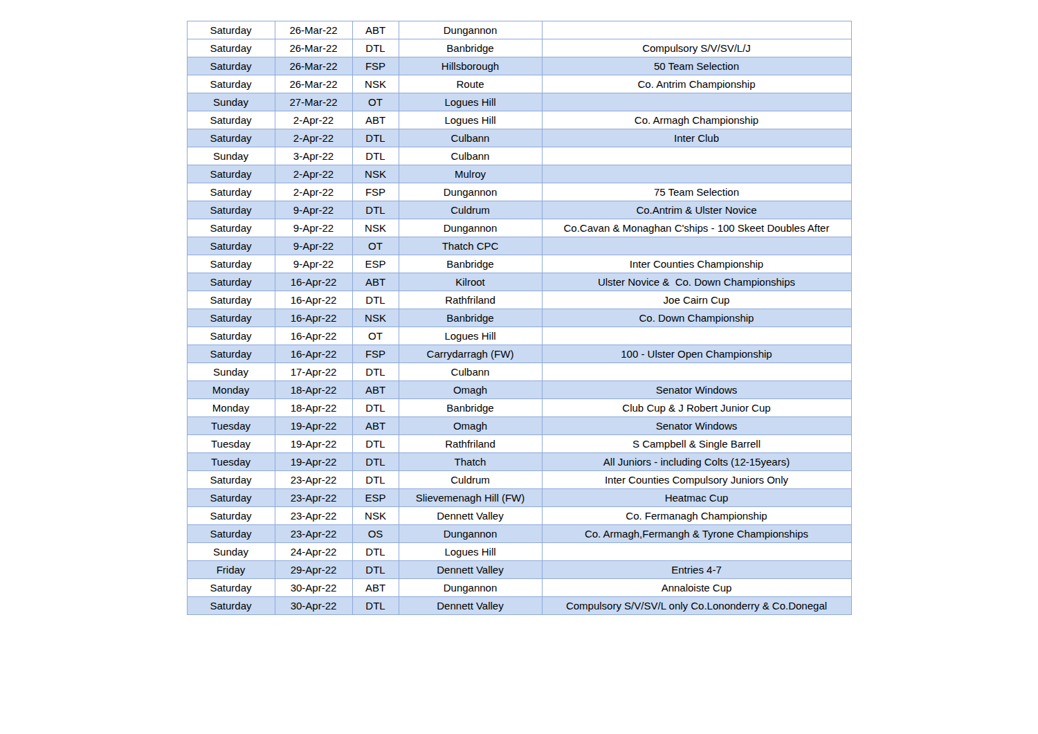| Saturday | 26-Mar-22 | ABT | Dungannon | |
| Saturday | 26-Mar-22 | DTL | Banbridge | Compulsory S/V/SV/L/J |
| Saturday | 26-Mar-22 | FSP | Hillsborough | 50 Team Selection |
| Saturday | 26-Mar-22 | NSK | Route | Co. Antrim Championship |
| Sunday | 27-Mar-22 | OT | Logues Hill | |
| Saturday | 2-Apr-22 | ABT | Logues Hill | Co. Armagh Championship |
| Saturday | 2-Apr-22 | DTL | Culbann | Inter Club |
| Sunday | 3-Apr-22 | DTL | Culbann | |
| Saturday | 2-Apr-22 | NSK | Mulroy | |
| Saturday | 2-Apr-22 | FSP | Dungannon | 75 Team Selection |
| Saturday | 9-Apr-22 | DTL | Culdrum | Co.Antrim & Ulster Novice |
| Saturday | 9-Apr-22 | NSK | Dungannon | Co.Cavan & Monaghan C'ships - 100 Skeet Doubles After |
| Saturday | 9-Apr-22 | OT | Thatch CPC | |
| Saturday | 9-Apr-22 | ESP | Banbridge | Inter Counties Championship |
| Saturday | 16-Apr-22 | ABT | Kilroot | Ulster Novice & Co. Down Championships |
| Saturday | 16-Apr-22 | DTL | Rathfriland | Joe Cairn Cup |
| Saturday | 16-Apr-22 | NSK | Banbridge | Co. Down Championship |
| Saturday | 16-Apr-22 | OT | Logues Hill | |
| Saturday | 16-Apr-22 | FSP | Carrydarragh (FW) | 100 - Ulster Open Championship |
| Sunday | 17-Apr-22 | DTL | Culbann | |
| Monday | 18-Apr-22 | ABT | Omagh | Senator Windows |
| Monday | 18-Apr-22 | DTL | Banbridge | Club Cup & J Robert Junior Cup |
| Tuesday | 19-Apr-22 | ABT | Omagh | Senator Windows |
| Tuesday | 19-Apr-22 | DTL | Rathfriland | S Campbell & Single Barrell |
| Tuesday | 19-Apr-22 | DTL | Thatch | All Juniors - including Colts (12-15years) |
| Saturday | 23-Apr-22 | DTL | Culdrum | Inter Counties Compulsory Juniors Only |
| Saturday | 23-Apr-22 | ESP | Slievemenagh Hill (FW) | Heatmac Cup |
| Saturday | 23-Apr-22 | NSK | Dennett Valley | Co. Fermanagh Championship |
| Saturday | 23-Apr-22 | OS | Dungannon | Co. Armagh,Fermangh & Tyrone Championships |
| Sunday | 24-Apr-22 | DTL | Logues Hill | |
| Friday | 29-Apr-22 | DTL | Dennett Valley | Entries 4-7 |
| Saturday | 30-Apr-22 | ABT | Dungannon | Annaloiste Cup |
| Saturday | 30-Apr-22 | DTL | Dennett Valley | Compulsory S/V/SV/L only Co.Lononderry & Co.Donegal |